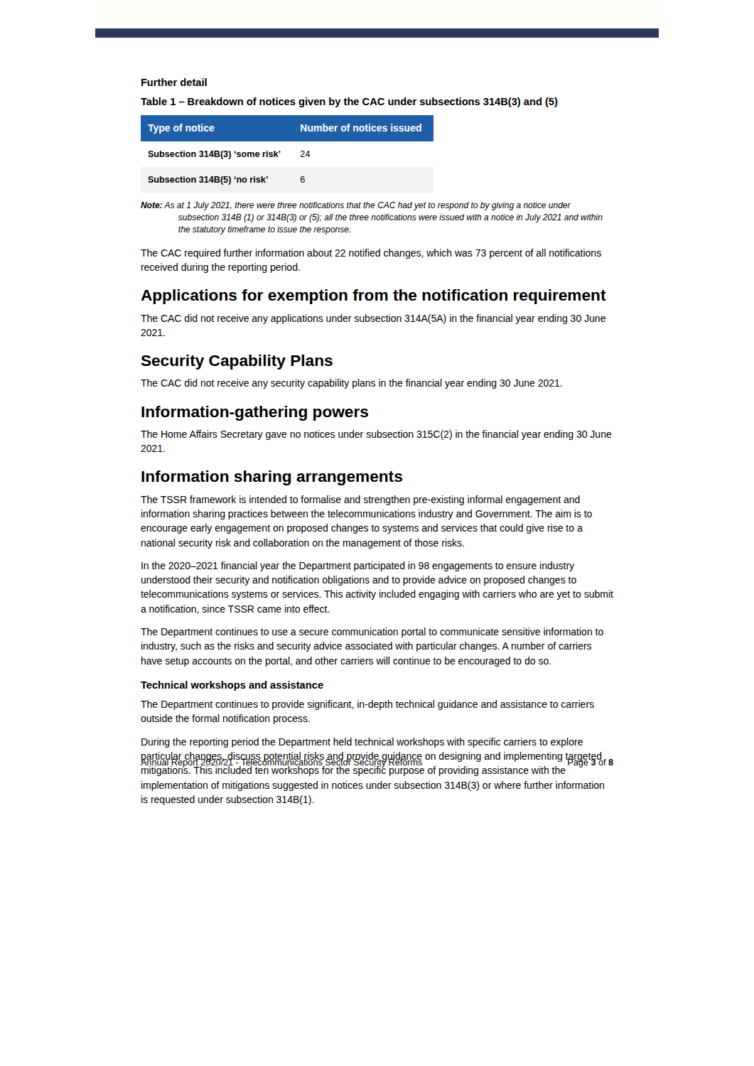Further detail
Table 1 – Breakdown of notices given by the CAC under subsections 314B(3) and (5)
| Type of notice | Number of notices issued |
| --- | --- |
| Subsection 314B(3) ‘some risk’ | 24 |
| Subsection 314B(5) ‘no risk’ | 6 |
Note: As at 1 July 2021, there were three notifications that the CAC had yet to respond to by giving a notice under subsection 314B (1) or 314B(3) or (5); all the three notifications were issued with a notice in July 2021 and within the statutory timeframe to issue the response.
The CAC required further information about 22 notified changes, which was 73 percent of all notifications received during the reporting period.
Applications for exemption from the notification requirement
The CAC did not receive any applications under subsection 314A(5A) in the financial year ending 30 June 2021.
Security Capability Plans
The CAC did not receive any security capability plans in the financial year ending 30 June 2021.
Information-gathering powers
The Home Affairs Secretary gave no notices under subsection 315C(2) in the financial year ending 30 June 2021.
Information sharing arrangements
The TSSR framework is intended to formalise and strengthen pre-existing informal engagement and information sharing practices between the telecommunications industry and Government. The aim is to encourage early engagement on proposed changes to systems and services that could give rise to a national security risk and collaboration on the management of those risks.
In the 2020–2021 financial year the Department participated in 98 engagements to ensure industry understood their security and notification obligations and to provide advice on proposed changes to telecommunications systems or services. This activity included engaging with carriers who are yet to submit a notification, since TSSR came into effect.
The Department continues to use a secure communication portal to communicate sensitive information to industry, such as the risks and security advice associated with particular changes. A number of carriers have setup accounts on the portal, and other carriers will continue to be encouraged to do so.
Technical workshops and assistance
The Department continues to provide significant, in-depth technical guidance and assistance to carriers outside the formal notification process.
During the reporting period the Department held technical workshops with specific carriers to explore particular changes, discuss potential risks and provide guidance on designing and implementing targeted mitigations. This included ten workshops for the specific purpose of providing assistance with the implementation of mitigations suggested in notices under subsection 314B(3) or where further information is requested under subsection 314B(1).
Annual Report 2020/21 - Telecommunications Sector Security Reforms
Page 3 of 8